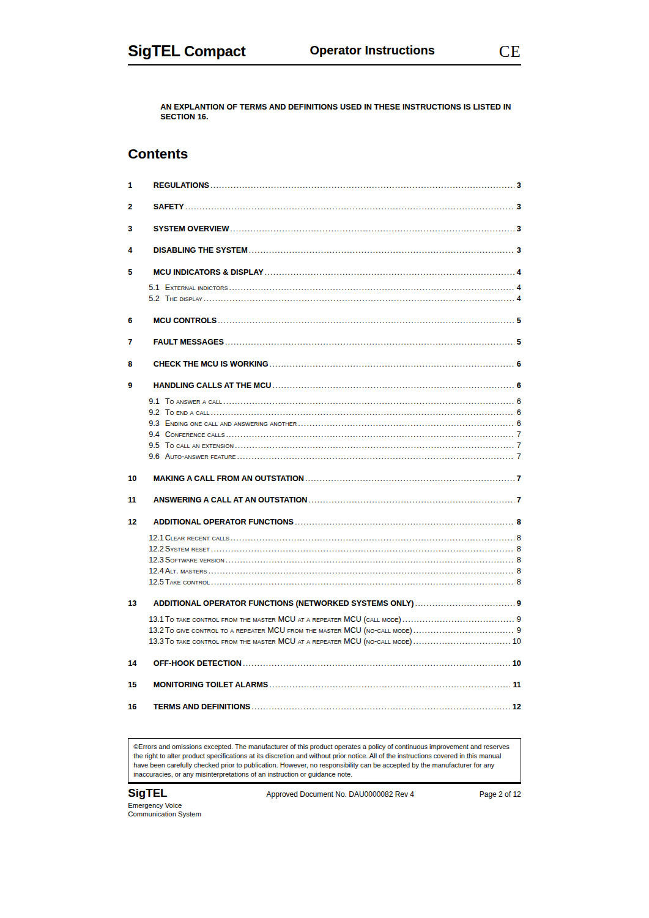SigTEL Compact
Operator Instructions
CE
AN EXPLANTION OF TERMS AND DEFINITIONS USED IN THESE INSTRUCTIONS IS LISTED IN SECTION 16.
Contents
1 Regulations ........................................................................................................................................................... 3
2 Safety ..................................................................................................................................................................... 3
3 System overview ................................................................................................................................................. 3
4 Disabling the system ......................................................................................................................................... 3
5 MCU indicators & display ................................................................................................................................. 4
5.1 External indictors ................................................................................................................................................................. 4
5.2 The display ......................................................................................................................................................................... 4
6 MCU controls ....................................................................................................................................................... 5
7 Fault messages ................................................................................................................................................... 5
8 Check the MCU is working ................................................................................................................................. 6
9 Handling calls at the MCU ................................................................................................................................. 6
9.1 To answer a call ..................................................................................................................................................................... 6
9.2 To end a call ......................................................................................................................................................................... 6
9.3 Ending one call and answering another ................................................................................................................................. 6
9.4 Conference calls ..................................................................................................................................................................... 7
9.5 To call an extension ............................................................................................................................................................. 7
9.6 Auto-answer feature ............................................................................................................................................................. 7
10 Making a call from an outstation ..................................................................................................................... 7
11 Answering a call at an outstation ..................................................................................................................... 7
12 Additional operator functions ......................................................................................................................... 8
12.1 Clear recent calls ................................................................................................................................................................. 8
12.2 System reset ......................................................................................................................................................................... 8
12.3 Software version ................................................................................................................................................................. 8
12.4 Alt. masters ......................................................................................................................................................................... 8
12.5 Take control ......................................................................................................................................................................... 8
13 Additional operator functions (networked systems only) ......................................................................... 9
13.1 To take control from the master MCU at a repeater MCU (call mode) ..................................................................... 9
13.2 To give control to a repeater MCU from the master MCU (no-call mode) ................................................................. 9
13.3 To take control from the master MCU at a repeater MCU (no-call mode) ............................................................. 10
14 Off-hook detection ............................................................................................................................................. 10
15 Monitoring toilet alarms ................................................................................................................................. 11
16 Terms and definitions ......................................................................................................................................... 12
©Errors and omissions excepted. The manufacturer of this product operates a policy of continuous improvement and reserves the right to alter product specifications at its discretion and without prior notice. All of the instructions covered in this manual have been carefully checked prior to publication. However, no responsibility can be accepted by the manufacturer for any inaccuracies, or any misinterpretations of an instruction or guidance note.
SigTEL Emergency Voice
Communication System
Approved Document No. DAU0000082 Rev 4
Page 2 of 12